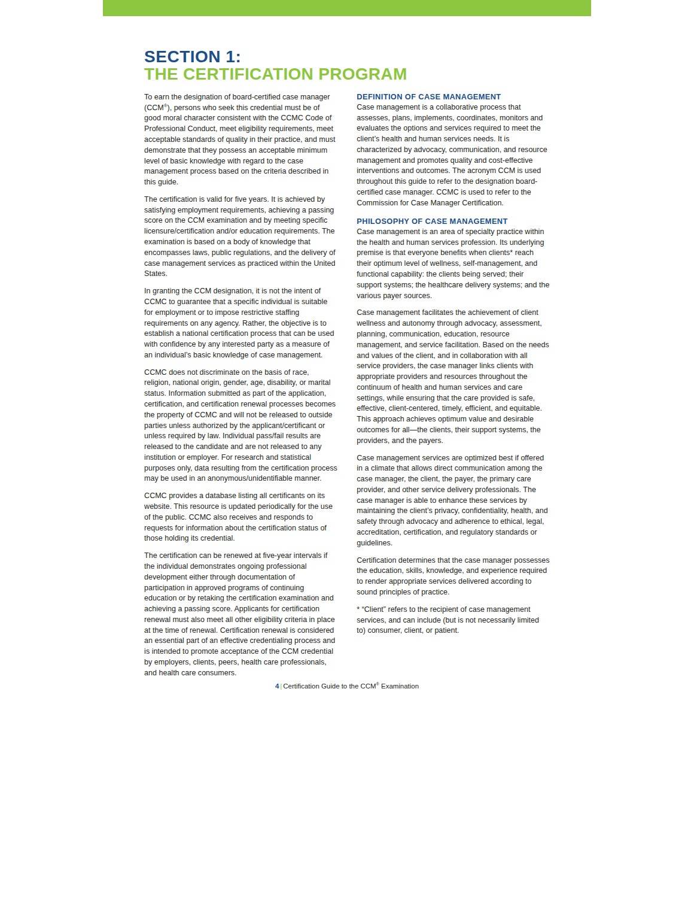SECTION 1:
THE CERTIFICATION PROGRAM
To earn the designation of board-certified case manager (CCM®), persons who seek this credential must be of good moral character consistent with the CCMC Code of Professional Conduct, meet eligibility requirements, meet acceptable standards of quality in their practice, and must demonstrate that they possess an acceptable minimum level of basic knowledge with regard to the case management process based on the criteria described in this guide.
The certification is valid for five years. It is achieved by satisfying employment requirements, achieving a passing score on the CCM examination and by meeting specific licensure/certification and/or education requirements. The examination is based on a body of knowledge that encompasses laws, public regulations, and the delivery of case management services as practiced within the United States.
In granting the CCM designation, it is not the intent of CCMC to guarantee that a specific individual is suitable for employment or to impose restrictive staffing requirements on any agency. Rather, the objective is to establish a national certification process that can be used with confidence by any interested party as a measure of an individual’s basic knowledge of case management.
CCMC does not discriminate on the basis of race, religion, national origin, gender, age, disability, or marital status. Information submitted as part of the application, certification, and certification renewal processes becomes the property of CCMC and will not be released to outside parties unless authorized by the applicant/certificant or unless required by law. Individual pass/fail results are released to the candidate and are not released to any institution or employer. For research and statistical purposes only, data resulting from the certification process may be used in an anonymous/unidentifiable manner.
CCMC provides a database listing all certificants on its website. This resource is updated periodically for the use of the public. CCMC also receives and responds to requests for information about the certification status of those holding its credential.
The certification can be renewed at five-year intervals if the individual demonstrates ongoing professional development either through documentation of participation in approved programs of continuing education or by retaking the certification examination and achieving a passing score. Applicants for certification renewal must also meet all other eligibility criteria in place at the time of renewal. Certification renewal is considered an essential part of an effective credentialing process and is intended to promote acceptance of the CCM credential by employers, clients, peers, health care professionals, and health care consumers.
DEFINITION OF CASE MANAGEMENT
Case management is a collaborative process that assesses, plans, implements, coordinates, monitors and evaluates the options and services required to meet the client’s health and human services needs. It is characterized by advocacy, communication, and resource management and promotes quality and cost-effective interventions and outcomes. The acronym CCM is used throughout this guide to refer to the designation board-certified case manager. CCMC is used to refer to the Commission for Case Manager Certification.
PHILOSOPHY OF CASE MANAGEMENT
Case management is an area of specialty practice within the health and human services profession. Its underlying premise is that everyone benefits when clients* reach their optimum level of wellness, self-management, and functional capability: the clients being served; their support systems; the healthcare delivery systems; and the various payer sources.
Case management facilitates the achievement of client wellness and autonomy through advocacy, assessment, planning, communication, education, resource management, and service facilitation. Based on the needs and values of the client, and in collaboration with all service providers, the case manager links clients with appropriate providers and resources throughout the continuum of health and human services and care settings, while ensuring that the care provided is safe, effective, client-centered, timely, efficient, and equitable. This approach achieves optimum value and desirable outcomes for all—the clients, their support systems, the providers, and the payers.
Case management services are optimized best if offered in a climate that allows direct communication among the case manager, the client, the payer, the primary care provider, and other service delivery professionals. The case manager is able to enhance these services by maintaining the client’s privacy, confidentiality, health, and safety through advocacy and adherence to ethical, legal, accreditation, certification, and regulatory standards or guidelines.
Certification determines that the case manager possesses the education, skills, knowledge, and experience required to render appropriate services delivered according to sound principles of practice.
* “Client” refers to the recipient of case management services, and can include (but is not necessarily limited to) consumer, client, or patient.
4|Certification Guide to the CCM® Examination